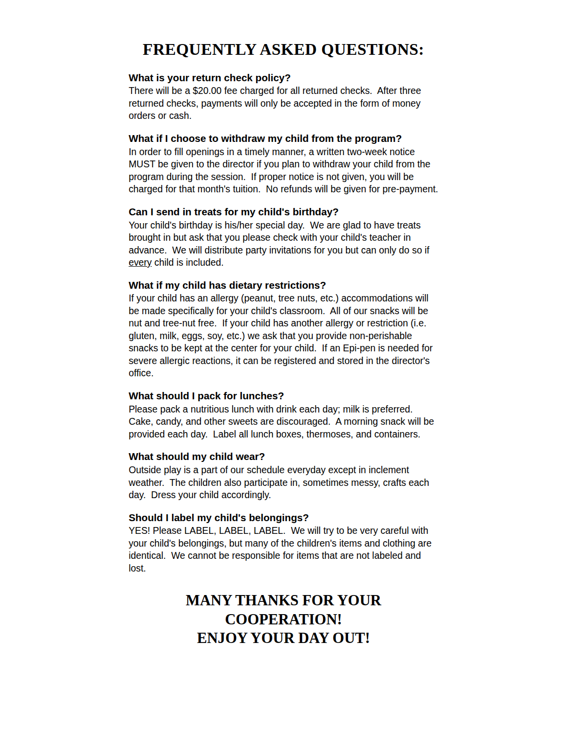FREQUENTLY ASKED QUESTIONS:
What is your return check policy?
There will be a $20.00 fee charged for all returned checks. After three returned checks, payments will only be accepted in the form of money orders or cash.
What if I choose to withdraw my child from the program?
In order to fill openings in a timely manner, a written two-week notice MUST be given to the director if you plan to withdraw your child from the program during the session. If proper notice is not given, you will be charged for that month's tuition. No refunds will be given for pre-payment.
Can I send in treats for my child's birthday?
Your child's birthday is his/her special day. We are glad to have treats brought in but ask that you please check with your child's teacher in advance. We will distribute party invitations for you but can only do so if every child is included.
What if my child has dietary restrictions?
If your child has an allergy (peanut, tree nuts, etc.) accommodations will be made specifically for your child's classroom. All of our snacks will be nut and tree-nut free. If your child has another allergy or restriction (i.e. gluten, milk, eggs, soy, etc.) we ask that you provide non-perishable snacks to be kept at the center for your child. If an Epi-pen is needed for severe allergic reactions, it can be registered and stored in the director's office.
What should I pack for lunches?
Please pack a nutritious lunch with drink each day; milk is preferred. Cake, candy, and other sweets are discouraged. A morning snack will be provided each day. Label all lunch boxes, thermoses, and containers.
What should my child wear?
Outside play is a part of our schedule everyday except in inclement weather. The children also participate in, sometimes messy, crafts each day. Dress your child accordingly.
Should I label my child's belongings?
YES! Please LABEL, LABEL, LABEL. We will try to be very careful with your child's belongings, but many of the children's items and clothing are identical. We cannot be responsible for items that are not labeled and lost.
MANY THANKS FOR YOUR COOPERATION!
ENJOY YOUR DAY OUT!